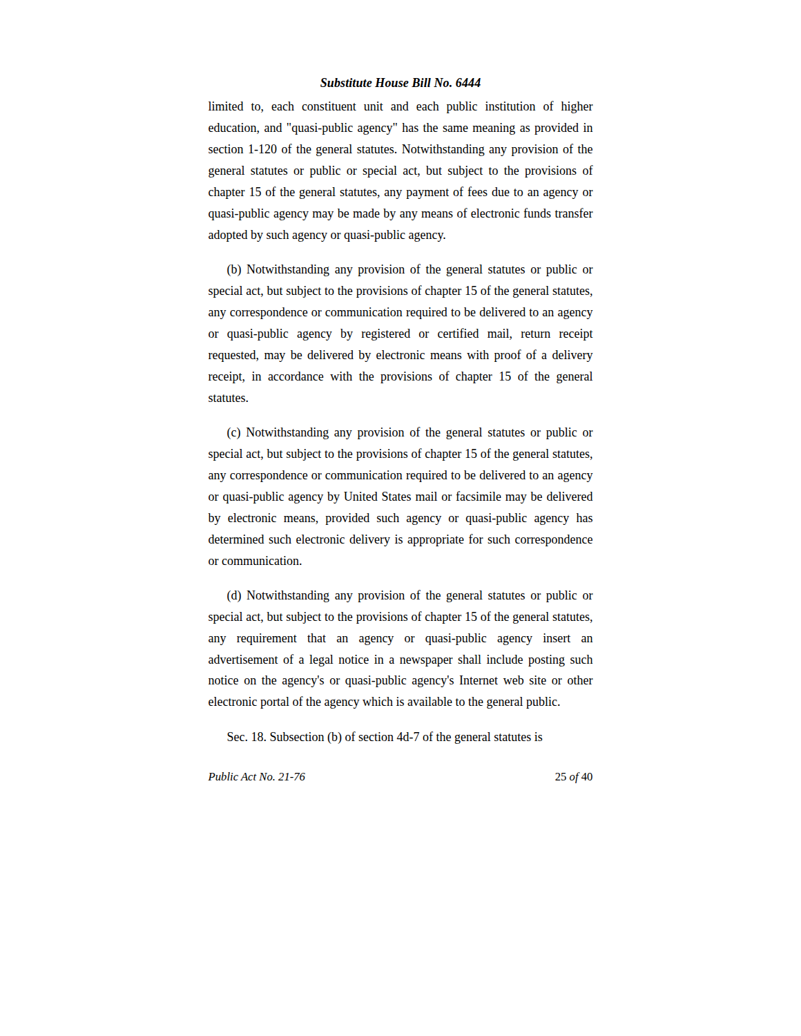Substitute House Bill No. 6444
limited to, each constituent unit and each public institution of higher education, and "quasi-public agency" has the same meaning as provided in section 1-120 of the general statutes. Notwithstanding any provision of the general statutes or public or special act, but subject to the provisions of chapter 15 of the general statutes, any payment of fees due to an agency or quasi-public agency may be made by any means of electronic funds transfer adopted by such agency or quasi-public agency.
(b) Notwithstanding any provision of the general statutes or public or special act, but subject to the provisions of chapter 15 of the general statutes, any correspondence or communication required to be delivered to an agency or quasi-public agency by registered or certified mail, return receipt requested, may be delivered by electronic means with proof of a delivery receipt, in accordance with the provisions of chapter 15 of the general statutes.
(c) Notwithstanding any provision of the general statutes or public or special act, but subject to the provisions of chapter 15 of the general statutes, any correspondence or communication required to be delivered to an agency or quasi-public agency by United States mail or facsimile may be delivered by electronic means, provided such agency or quasi-public agency has determined such electronic delivery is appropriate for such correspondence or communication.
(d) Notwithstanding any provision of the general statutes or public or special act, but subject to the provisions of chapter 15 of the general statutes, any requirement that an agency or quasi-public agency insert an advertisement of a legal notice in a newspaper shall include posting such notice on the agency's or quasi-public agency's Internet web site or other electronic portal of the agency which is available to the general public.
Sec. 18. Subsection (b) of section 4d-7 of the general statutes is
Public Act No. 21-76 25 of 40